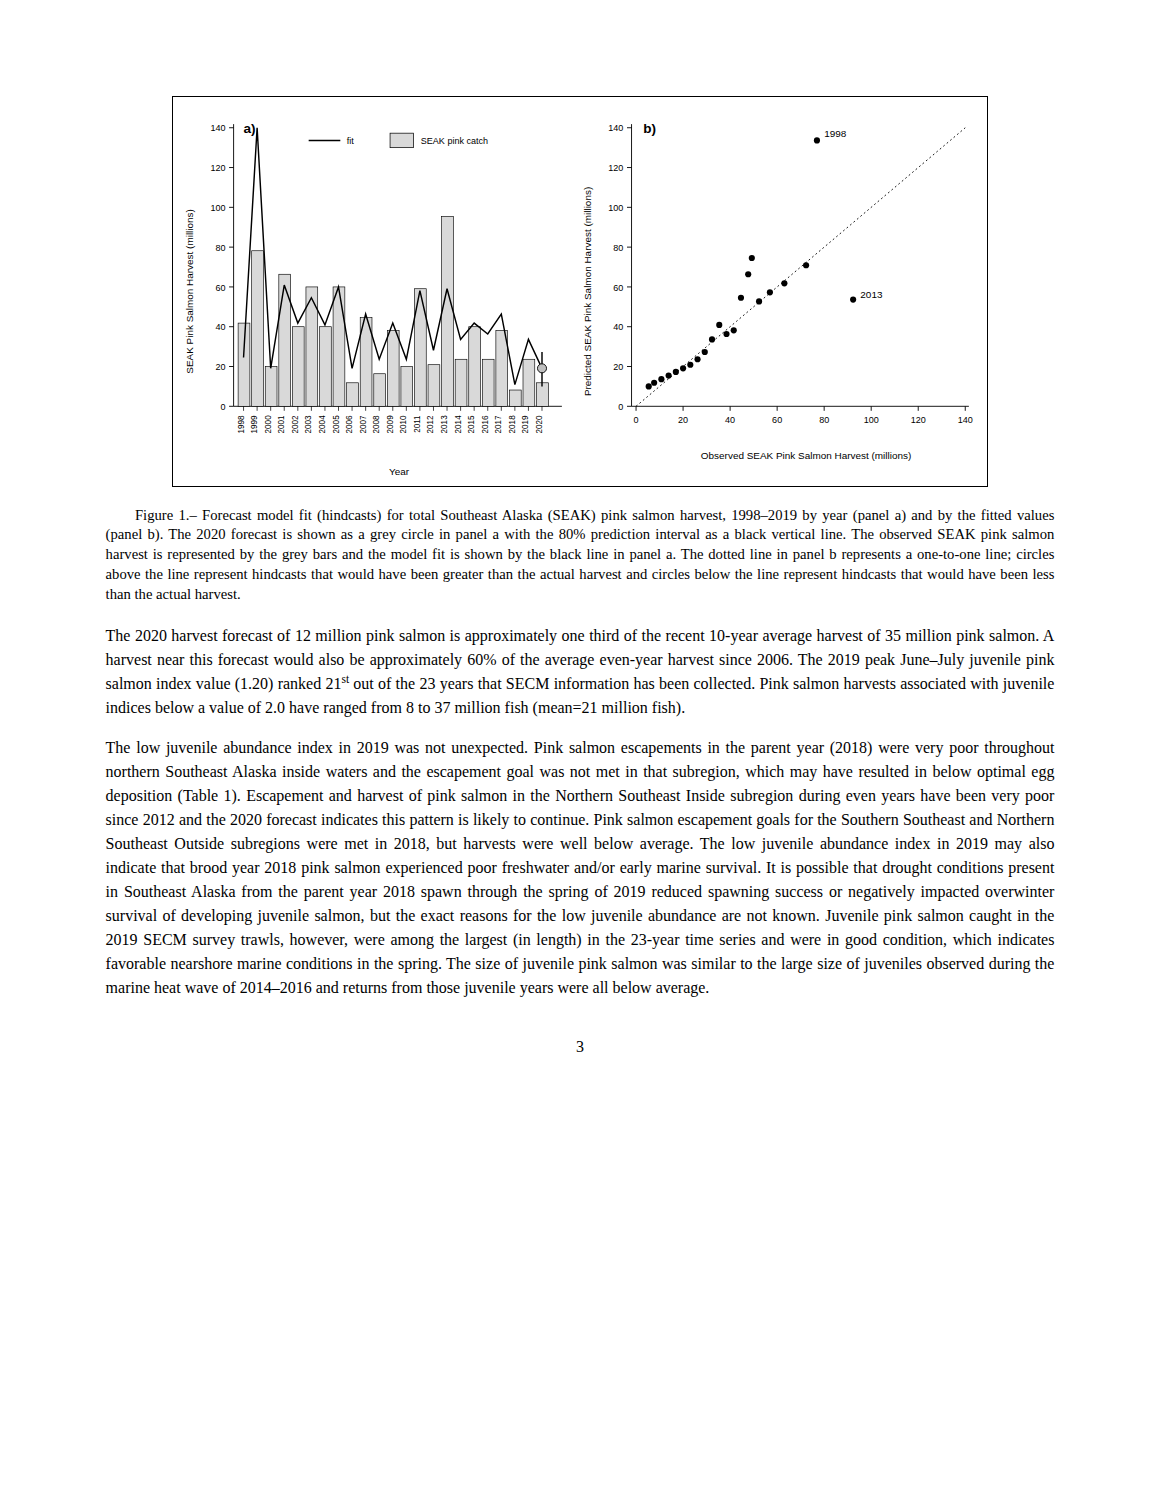SEAK Pink Salmon Harvest (millions) Year a) 140 120 100 80 60 40 20 0 fit SEAK pink catch 1998 1999 2000 2001 2002 2003 2004 2005 2006 2007 2008 2009 2010 2011 2012 2013 2014 2015 2016 2017 2018 2019 2020 Predicted SEAK Pink Salmon Harvest (millions) Observed SEAK Pink Salmon Harvest (millions) b) 140 120 100 80 60 40 20 0 0 20 40 60 80 100 120 140 1998 2013
Figure 1.– Forecast model fit (hindcasts) for total Southeast Alaska (SEAK) pink salmon harvest, 1998–2019 by year (panel a) and by the fitted values (panel b). The 2020 forecast is shown as a grey circle in panel a with the 80% prediction interval as a black vertical line. The observed SEAK pink salmon harvest is represented by the grey bars and the model fit is shown by the black line in panel a. The dotted line in panel b represents a one-to-one line; circles above the line represent hindcasts that would have been greater than the actual harvest and circles below the line represent hindcasts that would have been less than the actual harvest.
The 2020 harvest forecast of 12 million pink salmon is approximately one third of the recent 10-year average harvest of 35 million pink salmon. A harvest near this forecast would also be approximately 60% of the average even-year harvest since 2006. The 2019 peak June–July juvenile pink salmon index value (1.20) ranked 21st out of the 23 years that SECM information has been collected. Pink salmon harvests associated with juvenile indices below a value of 2.0 have ranged from 8 to 37 million fish (mean=21 million fish).
The low juvenile abundance index in 2019 was not unexpected. Pink salmon escapements in the parent year (2018) were very poor throughout northern Southeast Alaska inside waters and the escapement goal was not met in that subregion, which may have resulted in below optimal egg deposition (Table 1). Escapement and harvest of pink salmon in the Northern Southeast Inside subregion during even years have been very poor since 2012 and the 2020 forecast indicates this pattern is likely to continue. Pink salmon escapement goals for the Southern Southeast and Northern Southeast Outside subregions were met in 2018, but harvests were well below average. The low juvenile abundance index in 2019 may also indicate that brood year 2018 pink salmon experienced poor freshwater and/or early marine survival. It is possible that drought conditions present in Southeast Alaska from the parent year 2018 spawn through the spring of 2019 reduced spawning success or negatively impacted overwinter survival of developing juvenile salmon, but the exact reasons for the low juvenile abundance are not known. Juvenile pink salmon caught in the 2019 SECM survey trawls, however, were among the largest (in length) in the 23-year time series and were in good condition, which indicates favorable nearshore marine conditions in the spring. The size of juvenile pink salmon was similar to the large size of juveniles observed during the marine heat wave of 2014–2016 and returns from those juvenile years were all below average.
3